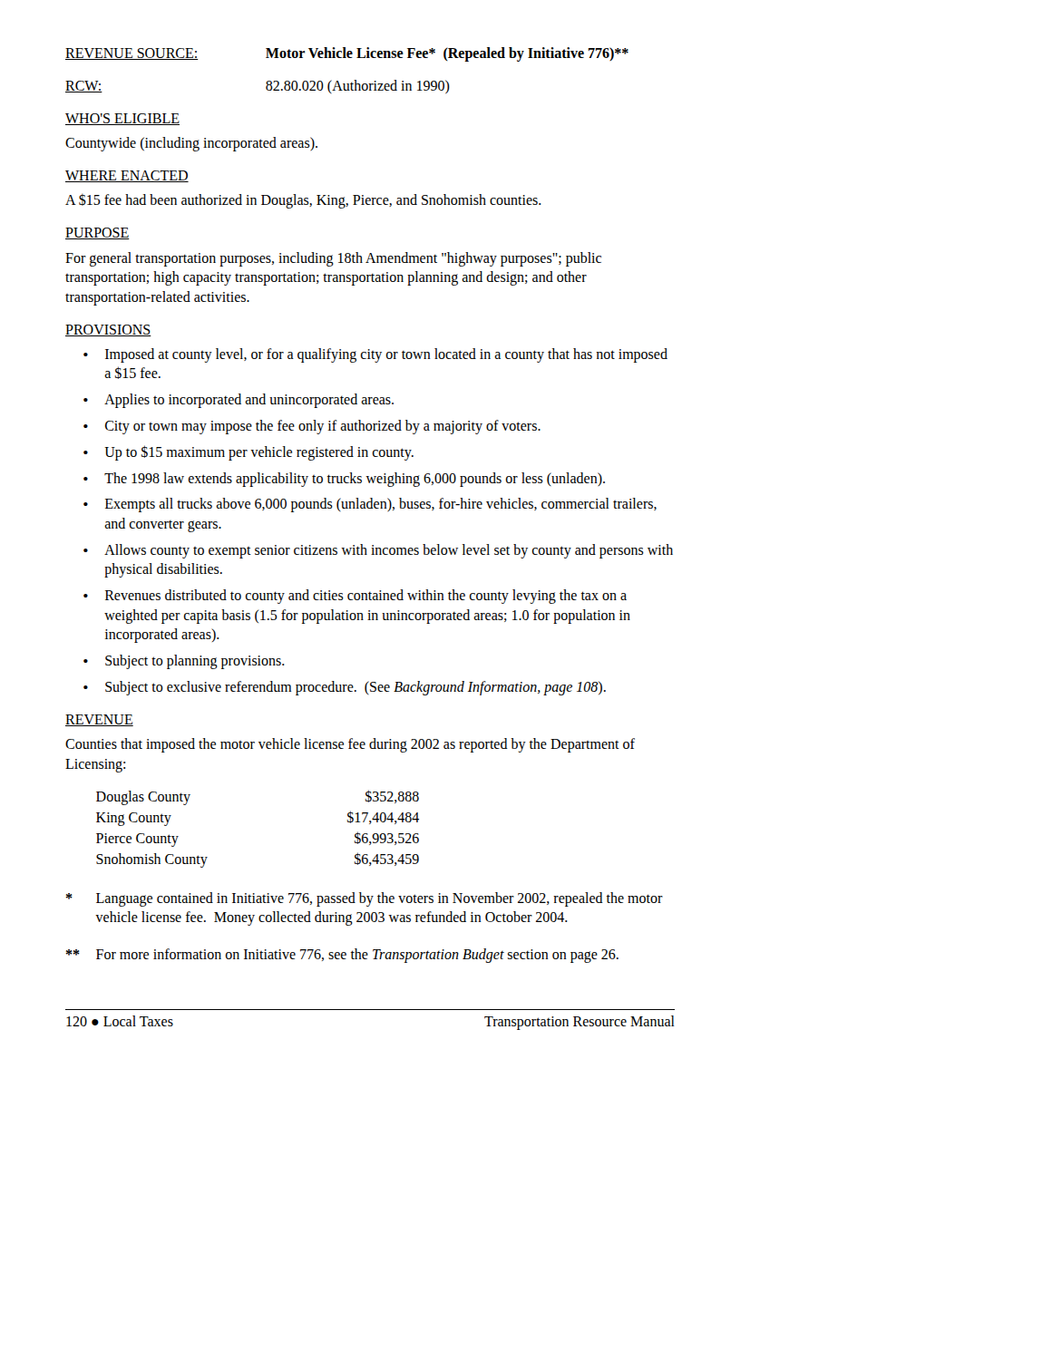REVENUE SOURCE: Motor Vehicle License Fee* (Repealed by Initiative 776)**
RCW: 82.80.020 (Authorized in 1990)
WHO'S ELIGIBLE
Countywide (including incorporated areas).
WHERE ENACTED
A $15 fee had been authorized in Douglas, King, Pierce, and Snohomish counties.
PURPOSE
For general transportation purposes, including 18th Amendment "highway purposes"; public transportation; high capacity transportation; transportation planning and design; and other transportation-related activities.
PROVISIONS
Imposed at county level, or for a qualifying city or town located in a county that has not imposed a $15 fee.
Applies to incorporated and unincorporated areas.
City or town may impose the fee only if authorized by a majority of voters.
Up to $15 maximum per vehicle registered in county.
The 1998 law extends applicability to trucks weighing 6,000 pounds or less (unladen).
Exempts all trucks above 6,000 pounds (unladen), buses, for-hire vehicles, commercial trailers, and converter gears.
Allows county to exempt senior citizens with incomes below level set by county and persons with physical disabilities.
Revenues distributed to county and cities contained within the county levying the tax on a weighted per capita basis (1.5 for population in unincorporated areas; 1.0 for population in incorporated areas).
Subject to planning provisions.
Subject to exclusive referendum procedure. (See Background Information, page 108).
REVENUE
Counties that imposed the motor vehicle license fee during 2002 as reported by the Department of Licensing:
| Douglas County | $352,888 |
| King County | $17,404,484 |
| Pierce County | $6,993,526 |
| Snohomish County | $6,453,459 |
* Language contained in Initiative 776, passed by the voters in November 2002, repealed the motor vehicle license fee. Money collected during 2003 was refunded in October 2004.
** For more information on Initiative 776, see the Transportation Budget section on page 26.
120 ● Local Taxes Transportation Resource Manual